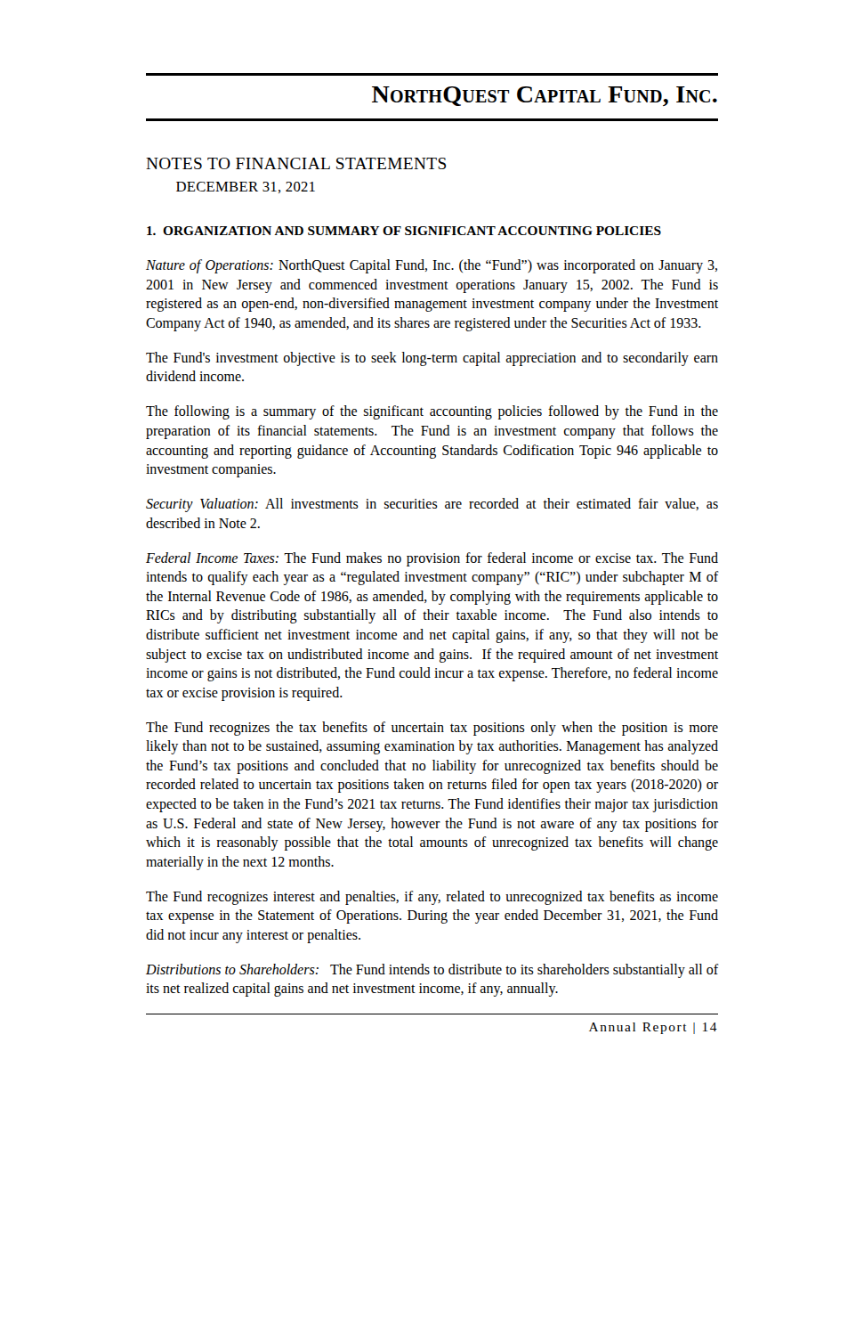NorthQuest Capital Fund, Inc.
NOTES TO FINANCIAL STATEMENTS
DECEMBER 31, 2021
1. ORGANIZATION AND SUMMARY OF SIGNIFICANT ACCOUNTING POLICIES
Nature of Operations: NorthQuest Capital Fund, Inc. (the “Fund”) was incorporated on January 3, 2001 in New Jersey and commenced investment operations January 15, 2002. The Fund is registered as an open-end, non-diversified management investment company under the Investment Company Act of 1940, as amended, and its shares are registered under the Securities Act of 1933.
The Fund's investment objective is to seek long-term capital appreciation and to secondarily earn dividend income.
The following is a summary of the significant accounting policies followed by the Fund in the preparation of its financial statements. The Fund is an investment company that follows the accounting and reporting guidance of Accounting Standards Codification Topic 946 applicable to investment companies.
Security Valuation: All investments in securities are recorded at their estimated fair value, as described in Note 2.
Federal Income Taxes: The Fund makes no provision for federal income or excise tax. The Fund intends to qualify each year as a “regulated investment company” (“RIC”) under subchapter M of the Internal Revenue Code of 1986, as amended, by complying with the requirements applicable to RICs and by distributing substantially all of their taxable income. The Fund also intends to distribute sufficient net investment income and net capital gains, if any, so that they will not be subject to excise tax on undistributed income and gains. If the required amount of net investment income or gains is not distributed, the Fund could incur a tax expense. Therefore, no federal income tax or excise provision is required.
The Fund recognizes the tax benefits of uncertain tax positions only when the position is more likely than not to be sustained, assuming examination by tax authorities. Management has analyzed the Fund’s tax positions and concluded that no liability for unrecognized tax benefits should be recorded related to uncertain tax positions taken on returns filed for open tax years (2018-2020) or expected to be taken in the Fund’s 2021 tax returns. The Fund identifies their major tax jurisdiction as U.S. Federal and state of New Jersey, however the Fund is not aware of any tax positions for which it is reasonably possible that the total amounts of unrecognized tax benefits will change materially in the next 12 months.
The Fund recognizes interest and penalties, if any, related to unrecognized tax benefits as income tax expense in the Statement of Operations. During the year ended December 31, 2021, the Fund did not incur any interest or penalties.
Distributions to Shareholders: The Fund intends to distribute to its shareholders substantially all of its net realized capital gains and net investment income, if any, annually.
Annual Report | 14